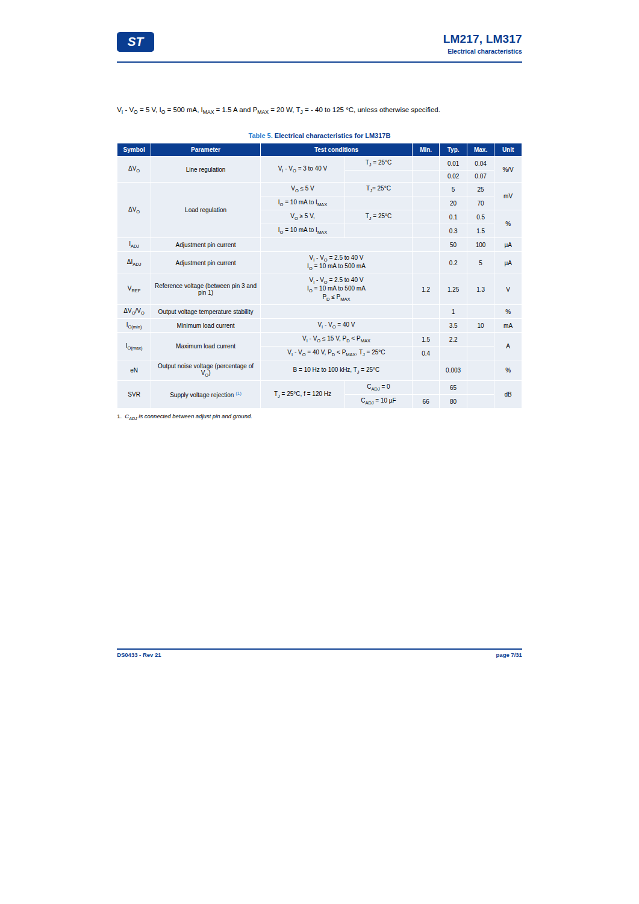ST
LM217, LM317
Electrical characteristics
VI - VO = 5 V, IO = 500 mA, IMAX = 1.5 A and PMAX = 20 W, TJ = - 40 to 125 °C, unless otherwise specified.
Table 5. Electrical characteristics for LM317B
| Symbol | Parameter | Test conditions | Min. | Typ. | Max. | Unit |
| --- | --- | --- | --- | --- | --- | --- |
| ΔV O | Line regulation | V I - V O = 3 to 40 V | T J = 25°C | | 0.01 | 0.04 | %/V |
| | | 0.02 | 0.07 |
| ΔV O | Load regulation | V O ≤ 5 V | T J = 25°C | | 5 | 25 | mV |
| I O = 10 mA to I MAX | | | 20 | 70 |
| V O ≥ 5 V, | T J = 25°C | | 0.1 | 0.5 | % |
| I O = 10 mA to I MAX | | | 0.3 | 1.5 |
| I ADJ | Adjustment pin current | | | 50 | 100 | µA |
| ΔI ADJ | Adjustment pin current | V I - V O = 2.5 to 40 V I O = 10 mA to 500 mA | | 0.2 | 5 | µA |
| V REF | Reference voltage (between pin 3 and pin 1) | V I - V O = 2.5 to 40 V I O = 10 mA to 500 mA P D ≤ P MAX | 1.2 | 1.25 | 1.3 | V |
| ΔV O /V O | Output voltage temperature stability | | | 1 | | % |
| I O(min) | Minimum load current | V I - V O = 40 V | | 3.5 | 10 | mA |
| I O(max) | Maximum load current | V I - V O ≤ 15 V, P D < P MAX | 1.5 | 2.2 | | A |
| V I - V O = 40 V, P D < P MAX , T J = 25°C | 0.4 | | |
| eN | Output noise voltage (percentage of V O ) | B = 10 Hz to 100 kHz, T J = 25°C | | 0.003 | | % |
| SVR | Supply voltage rejection (1) | T J = 25°C, f = 120 Hz | C ADJ = 0 | | 65 | | dB |
| C ADJ = 10 µF | 66 | 80 | |
1. CADJ is connected between adjust pin and ground.
DS0433 - Rev 21
page 7/31